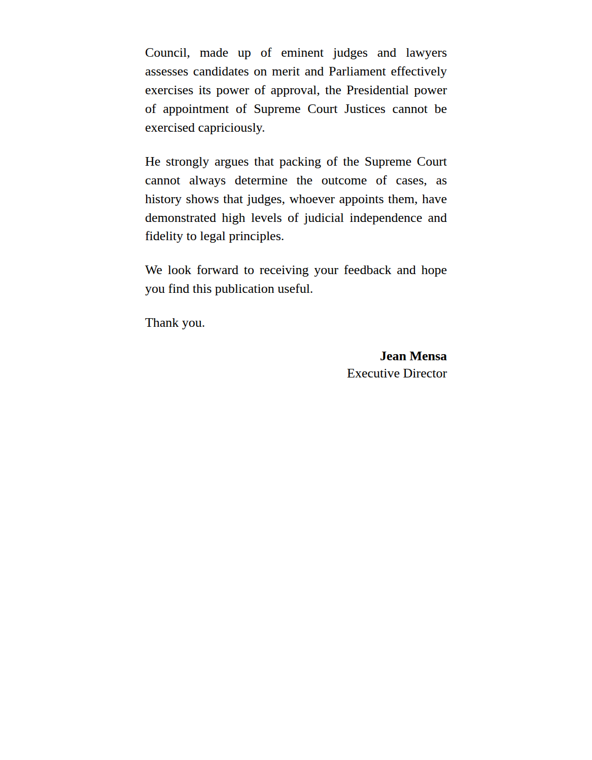Council, made up of eminent judges and lawyers assesses candidates on merit and Parliament effectively exercises its power of approval, the Presidential power of appointment of Supreme Court Justices cannot be exercised capriciously.
He strongly argues that packing of the Supreme Court cannot always determine the outcome of cases, as history shows that judges, whoever appoints them, have demonstrated high levels of judicial independence and fidelity to legal principles.
We look forward to receiving your feedback and hope you find this publication useful.
Thank you.
Jean Mensa Executive Director